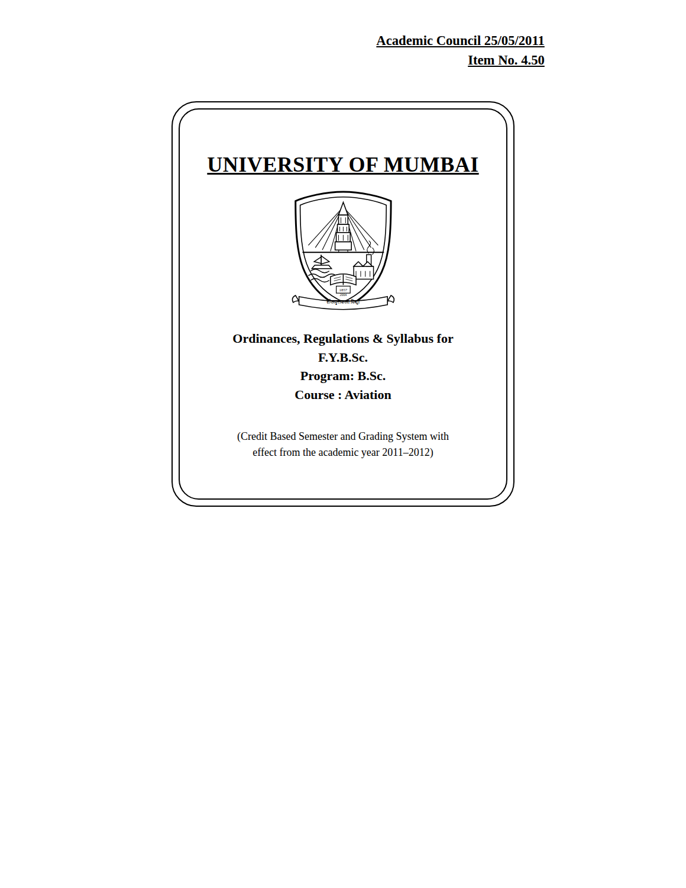Academic Council 25/05/2011 Item No. 4.50
UNIVERSITY OF MUMBAI
1857 2004 शीलवृत्तफला विद्या
Ordinances, Regulations & Syllabus for F.Y.B.Sc. Program: B.Sc. Course : Aviation
(Credit Based Semester and Grading System with effect from the academic year 2011–2012)